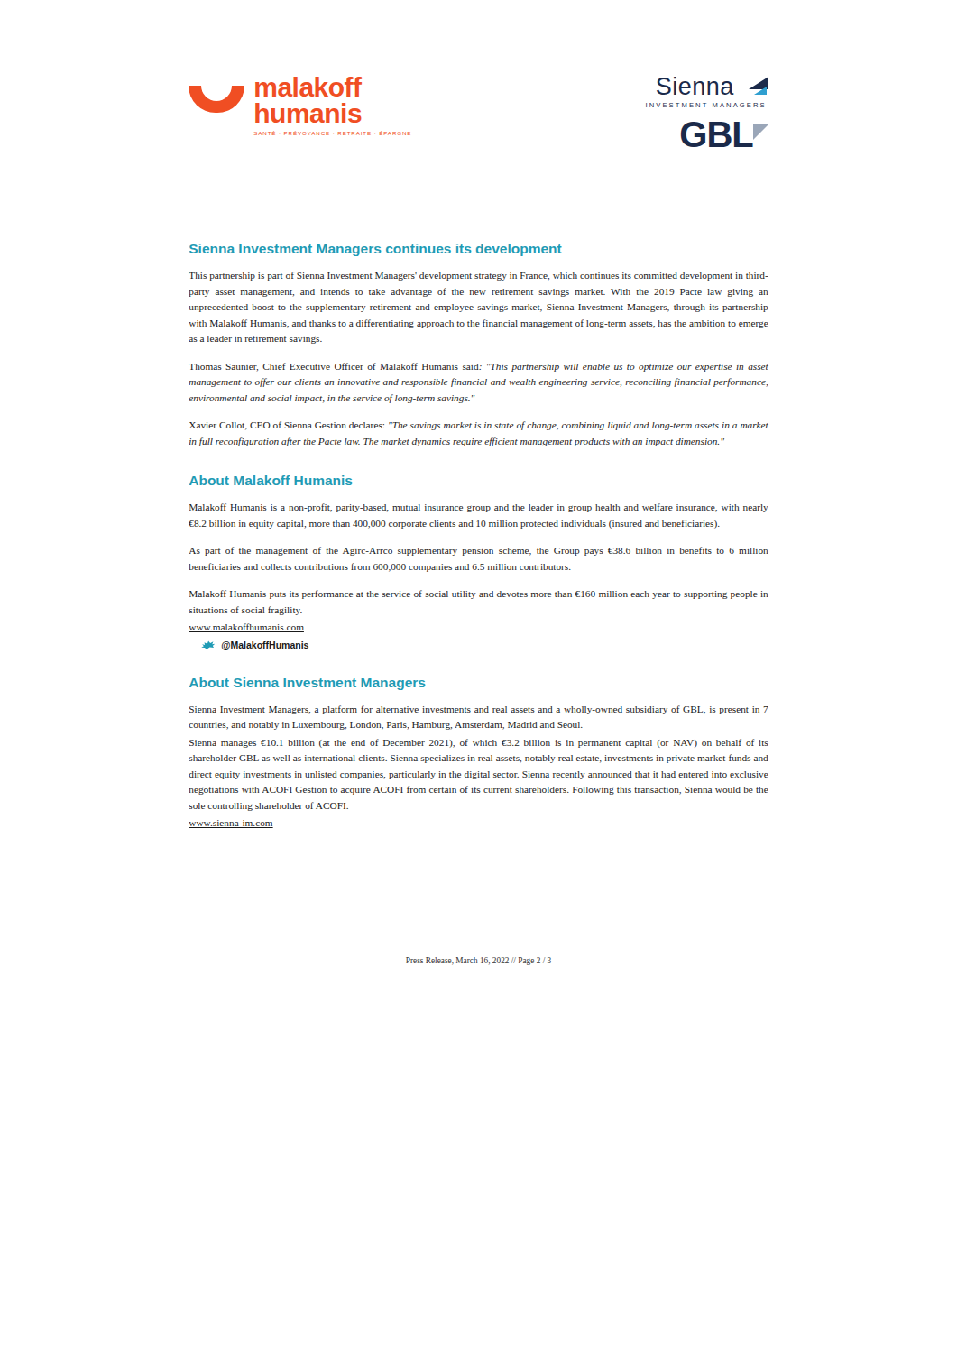malakoff humanis SANTÉ · PRÉVOYANCE · RETRAITE · ÉPARGNE
Sienna
INVESTMENT MANAGERS
GBL
Sienna Investment Managers continues its development
This partnership is part of Sienna Investment Managers' development strategy in France, which continues its committed development in third-party asset management, and intends to take advantage of the new retirement savings market. With the 2019 Pacte law giving an unprecedented boost to the supplementary retirement and employee savings market, Sienna Investment Managers, through its partnership with Malakoff Humanis, and thanks to a differentiating approach to the financial management of long-term assets, has the ambition to emerge as a leader in retirement savings.
Thomas Saunier, Chief Executive Officer of Malakoff Humanis said: "This partnership will enable us to optimize our expertise in asset management to offer our clients an innovative and responsible financial and wealth engineering service, reconciling financial performance, environmental and social impact, in the service of long-term savings."
Xavier Collot, CEO of Sienna Gestion declares: "The savings market is in state of change, combining liquid and long-term assets in a market in full reconfiguration after the Pacte law. The market dynamics require efficient management products with an impact dimension."
About Malakoff Humanis
Malakoff Humanis is a non-profit, parity-based, mutual insurance group and the leader in group health and welfare insurance, with nearly €8.2 billion in equity capital, more than 400,000 corporate clients and 10 million protected individuals (insured and beneficiaries).
As part of the management of the Agirc-Arrco supplementary pension scheme, the Group pays €38.6 billion in benefits to 6 million beneficiaries and collects contributions from 600,000 companies and 6.5 million contributors.
Malakoff Humanis puts its performance at the service of social utility and devotes more than €160 million each year to supporting people in situations of social fragility.
www.malakoffhumanis.com
@MalakoffHumanis
About Sienna Investment Managers
Sienna Investment Managers, a platform for alternative investments and real assets and a wholly-owned subsidiary of GBL, is present in 7 countries, and notably in Luxembourg, London, Paris, Hamburg, Amsterdam, Madrid and Seoul.
Sienna manages €10.1 billion (at the end of December 2021), of which €3.2 billion is in permanent capital (or NAV) on behalf of its shareholder GBL as well as international clients. Sienna specializes in real assets, notably real estate, investments in private market funds and direct equity investments in unlisted companies, particularly in the digital sector. Sienna recently announced that it had entered into exclusive negotiations with ACOFI Gestion to acquire ACOFI from certain of its current shareholders. Following this transaction, Sienna would be the sole controlling shareholder of ACOFI.
www.sienna-im.com
Press Release, March 16, 2022 // Page 2 / 3